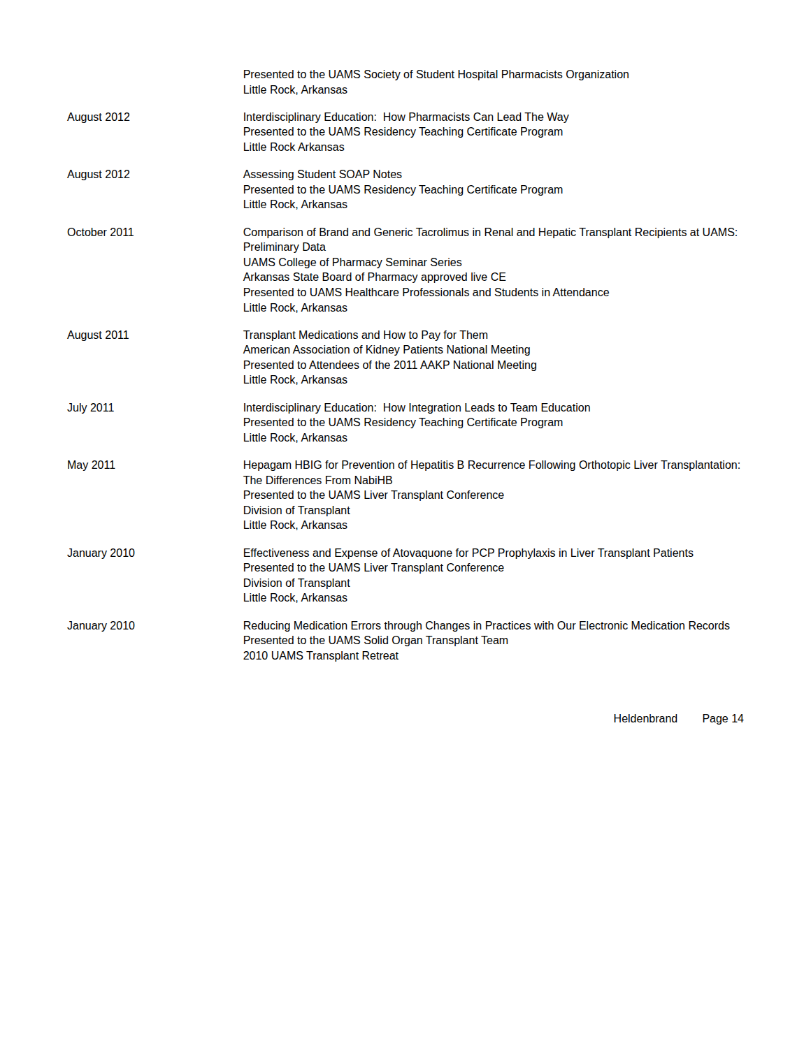| | Presented to the UAMS Society of Student Hospital Pharmacists Organization Little Rock, Arkansas |
| August 2012 | Interdisciplinary Education: How Pharmacists Can Lead The Way Presented to the UAMS Residency Teaching Certificate Program Little Rock Arkansas |
| August 2012 | Assessing Student SOAP Notes Presented to the UAMS Residency Teaching Certificate Program Little Rock, Arkansas |
| October 2011 | Comparison of Brand and Generic Tacrolimus in Renal and Hepatic Transplant Recipients at UAMS: Preliminary Data UAMS College of Pharmacy Seminar Series Arkansas State Board of Pharmacy approved live CE Presented to UAMS Healthcare Professionals and Students in Attendance Little Rock, Arkansas |
| August 2011 | Transplant Medications and How to Pay for Them American Association of Kidney Patients National Meeting Presented to Attendees of the 2011 AAKP National Meeting Little Rock, Arkansas |
| July 2011 | Interdisciplinary Education: How Integration Leads to Team Education Presented to the UAMS Residency Teaching Certificate Program Little Rock, Arkansas |
| May 2011 | Hepagam HBIG for Prevention of Hepatitis B Recurrence Following Orthotopic Liver Transplantation: The Differences From NabiHB Presented to the UAMS Liver Transplant Conference Division of Transplant Little Rock, Arkansas |
| January 2010 | Effectiveness and Expense of Atovaquone for PCP Prophylaxis in Liver Transplant Patients Presented to the UAMS Liver Transplant Conference Division of Transplant Little Rock, Arkansas |
| January 2010 | Reducing Medication Errors through Changes in Practices with Our Electronic Medication Records Presented to the UAMS Solid Organ Transplant Team 2010 UAMS Transplant Retreat |
Heldenbrand Page 14